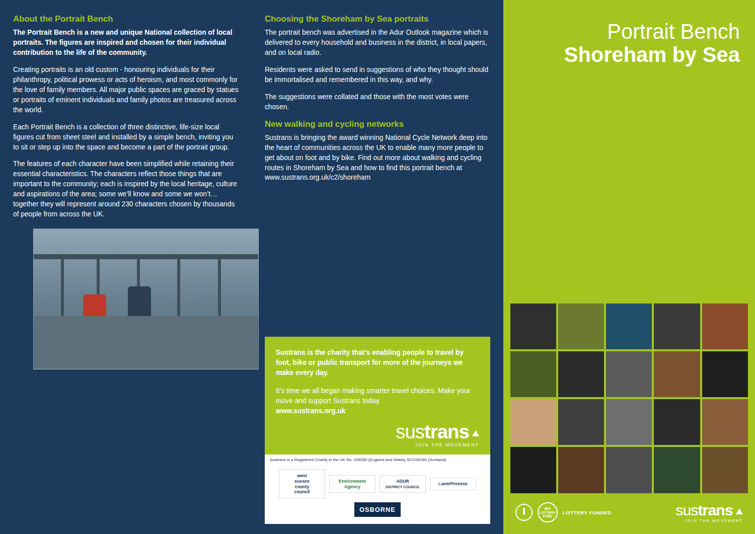About the Portrait Bench
The Portrait Bench is a new and unique National collection of local portraits. The figures are inspired and chosen for their individual contribution to the life of the community.
Creating portraits is an old custom - honouring individuals for their philanthropy, political prowess or acts of heroism, and most commonly for the love of family members. All major public spaces are graced by statues or portraits of eminent individuals and family photos are treasured across the world.
Each Portrait Bench is a collection of three distinctive, life-size local figures cut from sheet steel and installed by a simple bench, inviting you to sit or step up into the space and become a part of the portrait group.
The features of each character have been simplified while retaining their essential characteristics. The characters reflect those things that are important to the community; each is inspired by the local heritage, culture and aspirations of the area; some we’ll know and some we won’t…together they will represent around 230 characters chosen by thousands of people from across the UK.
Choosing the Shoreham by Sea portraits
The portrait bench was advertised in the Adur Outlook magazine which is delivered to every household and business in the district, in local papers, and on local radio.
Residents were asked to send in suggestions of who they thought should be immortalised and remembered in this way, and why.
The suggestions were collated and those with the most votes were chosen.
New walking and cycling networks
Sustrans is bringing the award winning National Cycle Network deep into the heart of communities across the UK to enable many more people to get about on foot and by bike. Find out more about walking and cycling routes in Shoreham by Sea and how to find this portrait bench at www.sustrans.org.uk/c2/shoreham
Sustrans is the charity that’s enabling people to travel by foot, bike or public transport for more of the journeys we make every day.
It’s time we all began making smarter travel choices. Make your move and support Sustrans today.
www.sustrans.org.uk
sustrans
JOIN THE MOVEMENT
Sustrans is a Registered Charity in the UK No. 326550 (England and Wales) SCO39263 (Scotland)
west
sussex
county
council
Environment
Agency
ADUR
DISTRICT COUNCIL
LaserProcess
OSBORNE
Portrait BenchShoreham by Sea
BIG
LOTTERY
FUND
LOTTERY FUNDED
sustrans
JOIN THE MOVEMENT